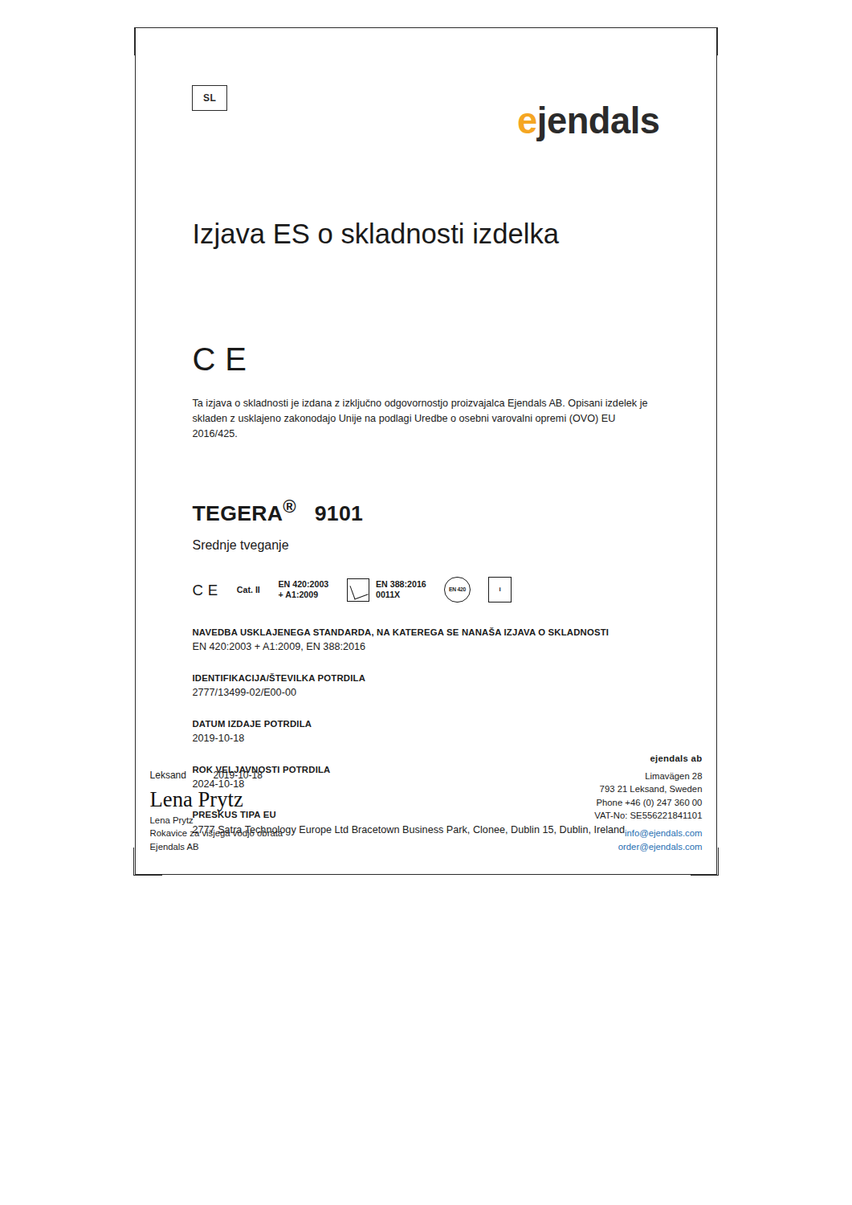SL
ejendals
Izjava ES o skladnosti izdelka
C E
Ta izjava o skladnosti je izdana z izključno odgovornostjo proizvajalca Ejendals AB. Opisani izdelek je skladen z usklajeno zakonodajo Unije na podlagi Uredbe o osebni varovalni opremi (OVO) EU 2016/425.
TEGERA®9101
Srednje tveganje
C E Cat. II EN 420:2003+ A1:2009 EN 388:20160011X EN 420 i
Navedba usklajenega standarda, na katerega se nanaša izjava o skladnosti
EN 420:2003 + A1:2009, EN 388:2016
Identifikacija/številka potrdila
2777/13499-02/E00-00
Datum izdaje potrdila
2019-10-18
Rok veljavnosti potrdila
2024-10-18
Preskus tipa EU
2777 Satra Technology Europe Ltd Bracetown Business Park, Clonee, Dublin 15, Dublin, Ireland
Leksand 2019-10-18
Lena Prytz
Lena Prytz
Rokavice za višjega vodjo obrata
Ejendals AB
ejendals ab
Limavägen 28
793 21 Leksand, Sweden
Phone +46 (0) 247 360 00
VAT-No: SE556221841101
info@ejendals.com
order@ejendals.com